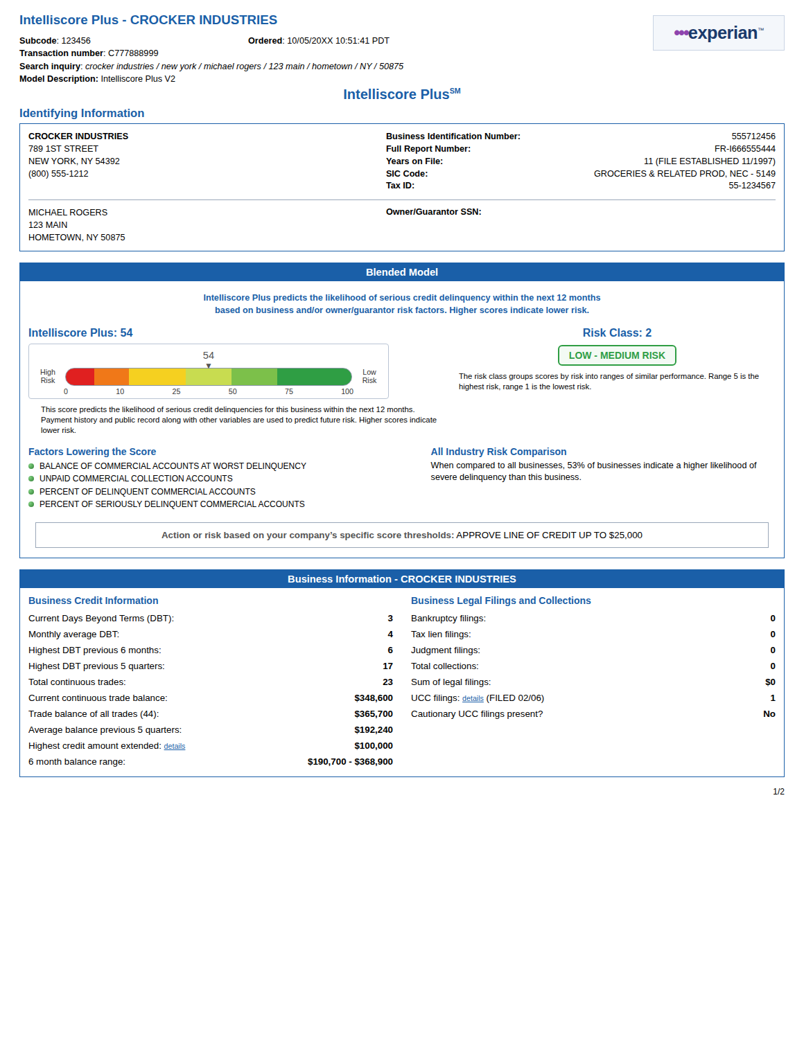Intelliscore Plus - CROCKER INDUSTRIES
Subcode: 123456
Ordered: 10/05/20XX 10:51:41 PDT
Transaction number: C777888999
Search inquiry: crocker industries / new york / michael rogers / 123 main / hometown / NY / 50875
Model Description: Intelliscore Plus V2
•••experian™
Intelliscore PlusSM
Identifying Information
CROCKER INDUSTRIES
789 1ST STREET
NEW YORK, NY 54392
(800) 555-1212
Business Identification Number: 555712456
Full Report Number: FR-I666555444
Years on File: 11 (FILE ESTABLISHED 11/1997)
SIC Code: GROCERIES & RELATED PROD, NEC - 5149
Tax ID: 55-1234567
MICHAEL ROGERS
123 MAIN
HOMETOWN, NY 50875
Owner/Guarantor SSN:
Blended Model
Intelliscore Plus predicts the likelihood of serious credit delinquency within the next 12 months
based on business and/or owner/guarantor risk factors. Higher scores indicate lower risk.
Intelliscore Plus: 54
54
▼
High
Risk
Low
Risk
010255075100
This score predicts the likelihood of serious credit delinquencies for this business within the next 12 months. Payment history and public record along with other variables are used to predict future risk. Higher scores indicate lower risk.
Risk Class: 2
LOW - MEDIUM RISK
The risk class groups scores by risk into ranges of similar performance. Range 5 is the highest risk, range 1 is the lowest risk.
Factors Lowering the Score
BALANCE OF COMMERCIAL ACCOUNTS AT WORST DELINQUENCY
UNPAID COMMERCIAL COLLECTION ACCOUNTS
PERCENT OF DELINQUENT COMMERCIAL ACCOUNTS
PERCENT OF SERIOUSLY DELINQUENT COMMERCIAL ACCOUNTS
All Industry Risk Comparison
When compared to all businesses, 53% of businesses indicate a higher likelihood of severe delinquency than this business.
Action or risk based on your company’s specific score thresholds: APPROVE LINE OF CREDIT UP TO $25,000
Business Information - CROCKER INDUSTRIES
Business Credit Information
| Current Days Beyond Terms (DBT): | 3 |
| Monthly average DBT: | 4 |
| Highest DBT previous 6 months: | 6 |
| Highest DBT previous 5 quarters: | 17 |
| Total continuous trades: | 23 |
| Current continuous trade balance: | $348,600 |
| Trade balance of all trades (44): | $365,700 |
| Average balance previous 5 quarters: | $192,240 |
| Highest credit amount extended: details | $100,000 |
| 6 month balance range: | $190,700 - $368,900 |
Business Legal Filings and Collections
| Bankruptcy filings: | 0 |
| Tax lien filings: | 0 |
| Judgment filings: | 0 |
| Total collections: | 0 |
| Sum of legal filings: | $0 |
| UCC filings: details (FILED 02/06) | 1 |
| Cautionary UCC filings present? | No |
1/2